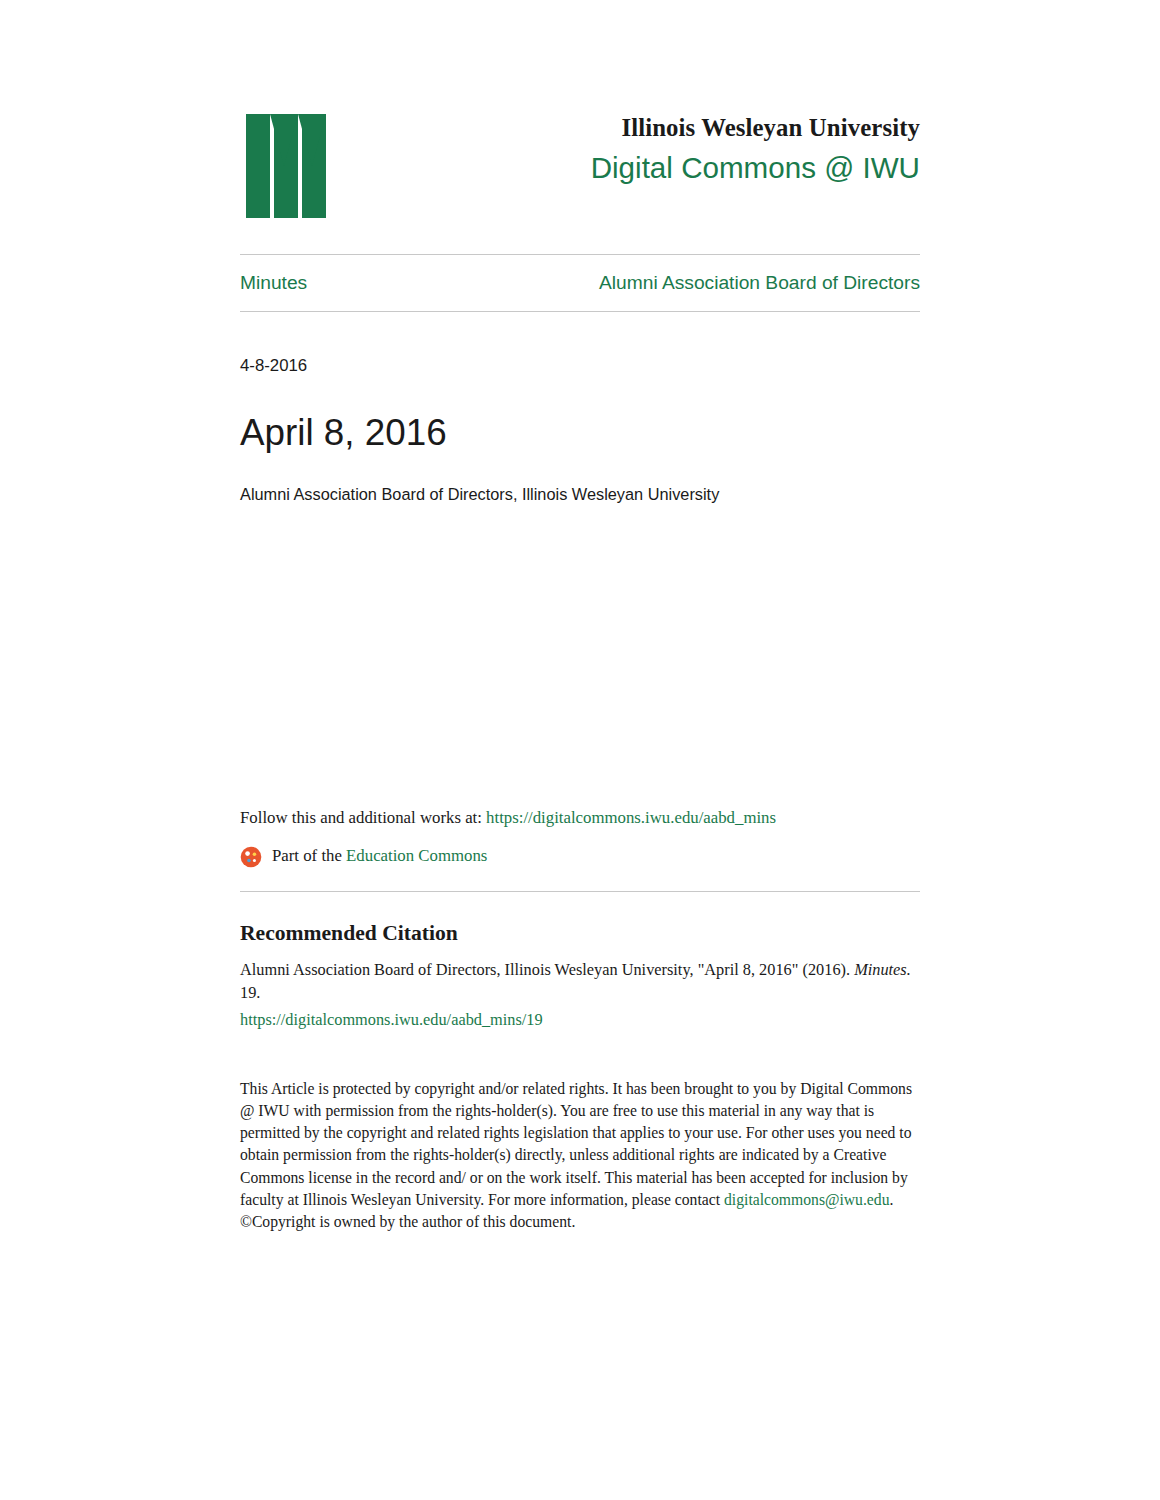Illinois Wesleyan University
Digital Commons @ IWU
Minutes
Alumni Association Board of Directors
4-8-2016
April 8, 2016
Alumni Association Board of Directors, Illinois Wesleyan University
Follow this and additional works at: https://digitalcommons.iwu.edu/aabd_mins
Part of the Education Commons
Recommended Citation
Alumni Association Board of Directors, Illinois Wesleyan University, "April 8, 2016" (2016). Minutes. 19.
https://digitalcommons.iwu.edu/aabd_mins/19
This Article is protected by copyright and/or related rights. It has been brought to you by Digital Commons @ IWU with permission from the rights-holder(s). You are free to use this material in any way that is permitted by the copyright and related rights legislation that applies to your use. For other uses you need to obtain permission from the rights-holder(s) directly, unless additional rights are indicated by a Creative Commons license in the record and/ or on the work itself. This material has been accepted for inclusion by faculty at Illinois Wesleyan University. For more information, please contact digitalcommons@iwu.edu.
©Copyright is owned by the author of this document.